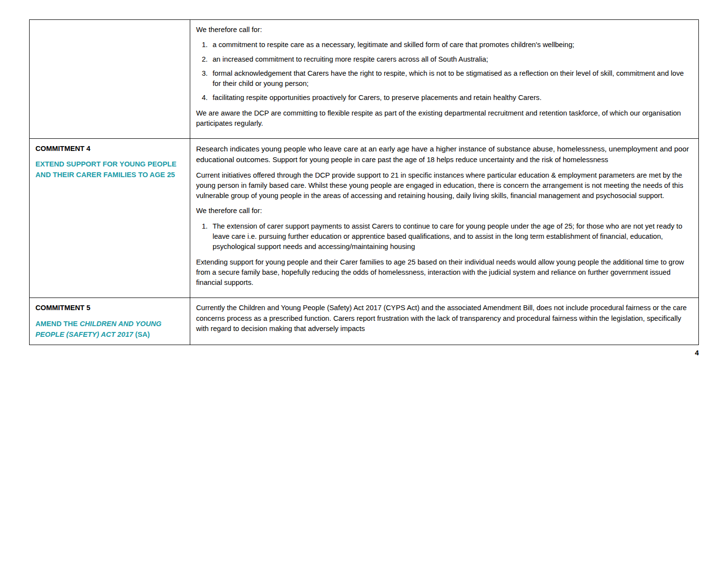| | We therefore call for: a commitment to respite care as a necessary, legitimate and skilled form of care that promotes children's wellbeing; an increased commitment to recruiting more respite carers across all of South Australia; formal acknowledgement that Carers have the right to respite, which is not to be stigmatised as a reflection on their level of skill, commitment and love for their child or young person; facilitating respite opportunities proactively for Carers, to preserve placements and retain healthy Carers. We are aware the DCP are committing to flexible respite as part of the existing departmental recruitment and retention taskforce, of which our organisation participates regularly. |
| COMMITMENT 4 EXTEND SUPPORT FOR YOUNG PEOPLE AND THEIR CARER FAMILIES TO AGE 25 | Research indicates young people who leave care at an early age have a higher instance of substance abuse, homelessness, unemployment and poor educational outcomes. Support for young people in care past the age of 18 helps reduce uncertainty and the risk of homelessness Current initiatives offered through the DCP provide support to 21 in specific instances where particular education & employment parameters are met by the young person in family based care. Whilst these young people are engaged in education, there is concern the arrangement is not meeting the needs of this vulnerable group of young people in the areas of accessing and retaining housing, daily living skills, financial management and psychosocial support. We therefore call for: The extension of carer support payments to assist Carers to continue to care for young people under the age of 25; for those who are not yet ready to leave care i.e. pursuing further education or apprentice based qualifications, and to assist in the long term establishment of financial, education, psychological support needs and accessing/maintaining housing Extending support for young people and their Carer families to age 25 based on their individual needs would allow young people the additional time to grow from a secure family base, hopefully reducing the odds of homelessness, interaction with the judicial system and reliance on further government issued financial supports. |
| COMMITMENT 5 AMEND THE CHILDREN AND YOUNG PEOPLE (SAFETY) ACT 2017 (SA) | Currently the Children and Young People (Safety) Act 2017 (CYPS Act) and the associated Amendment Bill, does not include procedural fairness or the care concerns process as a prescribed function. Carers report frustration with the lack of transparency and procedural fairness within the legislation, specifically with regard to decision making that adversely impacts |
4